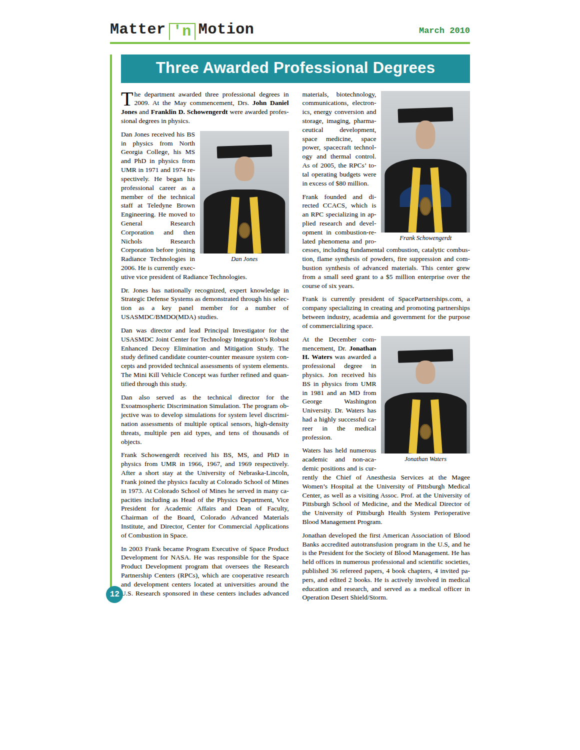Matter'n Motion
March 2010
Three Awarded Professional Degrees
The department awarded three professional degrees in 2009. At the May commencement, Drs. John Daniel Jones and Franklin D. Schowengerdt were awarded professional degrees in physics.
Dan Jones
Dan Jones received his BS in physics from North Georgia College, his MS and PhD in physics from UMR in 1971 and 1974 respectively. He began his professional career as a member of the technical staff at Teledyne Brown Engineering. He moved to General Research Corporation and then Nichols Research Corporation before joining Radiance Technologies in 2006. He is currently executive vice president of Radiance Technologies.
Dr. Jones has nationally recognized, expert knowledge in Strategic Defense Systems as demonstrated through his selection as a key panel member for a number of USASMDC/BMDO(MDA) studies.
Dan was director and lead Principal Investigator for the USASMDC Joint Center for Technology Integration’s Robust Enhanced Decoy Elimination and Mitigation Study. The study defined candidate counter-counter measure system concepts and provided technical assessments of system elements. The Mini Kill Vehicle Concept was further refined and quantified through this study.
Dan also served as the technical director for the Exoatmospheric Discrimination Simulation. The program objective was to develop simulations for system level discrimination assessments of multiple optical sensors, high-density threats, multiple pen aid types, and tens of thousands of objects.
Frank Schowengerdt
Frank Schowengerdt received his BS, MS, and PhD in physics from UMR in 1966, 1967, and 1969 respectively. After a short stay at the University of Nebraska-Lincoln, Frank joined the physics faculty at Colorado School of Mines in 1973. At Colorado School of Mines he served in many capacities including as Head of the Physics Department, Vice President for Academic Affairs and Dean of Faculty, Chairman of the Board, Colorado Advanced Materials Institute, and Director, Center for Commercial Applications of Combustion in Space.
In 2003 Frank became Program Executive of Space Product Development for NASA. He was responsible for the Space Product Development program that oversees the Research Partnership Centers (RPCs), which are cooperative research and development centers located at universities around the U.S. Research sponsored in these centers includes advanced materials, biotechnology, communications, electronics, energy conversion and storage, imaging, pharmaceutical development, space medicine, space power, spacecraft technology and thermal control. As of 2005, the RPCs’ total operating budgets were in excess of $80 million.
Frank founded and directed CCACS, which is an RPC specializing in applied research and development in combustion-related phenomena and processes, including fundamental combustion, catalytic combustion, flame synthesis of powders, fire suppression and combustion synthesis of advanced materials. This center grew from a small seed grant to a $5 million enterprise over the course of six years.
Frank is currently president of SpacePartnerships.com, a company specializing in creating and promoting partnerships between industry, academia and government for the purpose of commercializing space.
Jonathan Waters
At the December commencement, Dr. Jonathan H. Waters was awarded a professional degree in physics. Jon received his BS in physics from UMR in 1981 and an MD from George Washington University. Dr. Waters has had a highly successful career in the medical profession.
Waters has held numerous academic and non-academic positions and is currently the Chief of Anesthesia Services at the Magee Women’s Hospital at the University of Pittsburgh Medical Center, as well as a visiting Assoc. Prof. at the University of Pittsburgh School of Medicine, and the Medical Director of the University of Pittsburgh Health System Perioperative Blood Management Program.
Jonathan developed the first American Association of Blood Banks accredited autotransfusion program in the U.S, and he is the President for the Society of Blood Management. He has held offices in numerous professional and scientific societies, published 36 refereed papers, 4 book chapters, 4 invited papers, and edited 2 books. He is actively involved in medical education and research, and served as a medical officer in Operation Desert Shield/Storm.
12